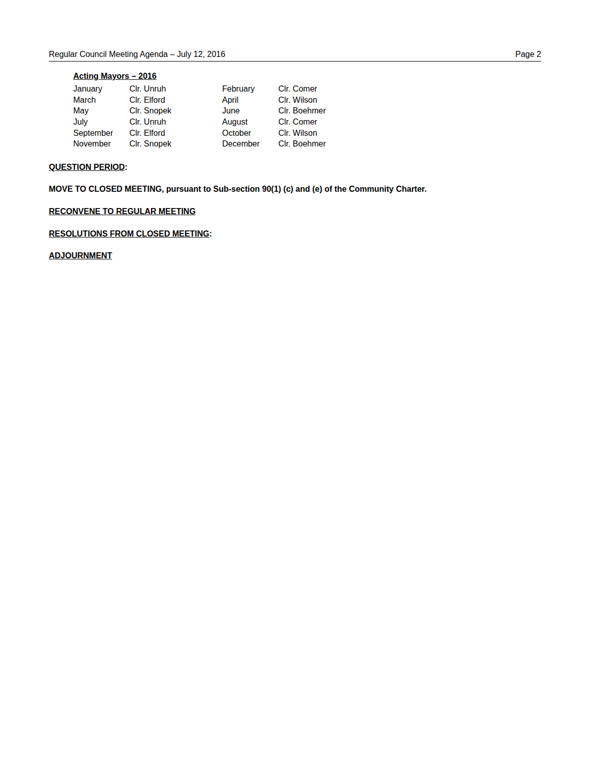Regular Council Meeting Agenda – July 12, 2016 Page 2
Acting Mayors – 2016
| January | Clr. Unruh | February | Clr. Comer |
| March | Clr. Elford | April | Clr. Wilson |
| May | Clr. Snopek | June | Clr. Boehmer |
| July | Clr. Unruh | August | Clr. Comer |
| September | Clr. Elford | October | Clr. Wilson |
| November | Clr. Snopek | December | Clr. Boehmer |
QUESTION PERIOD:
MOVE TO CLOSED MEETING, pursuant to Sub-section 90(1) (c) and (e) of the Community Charter.
RECONVENE TO REGULAR MEETING
RESOLUTIONS FROM CLOSED MEETING:
ADJOURNMENT